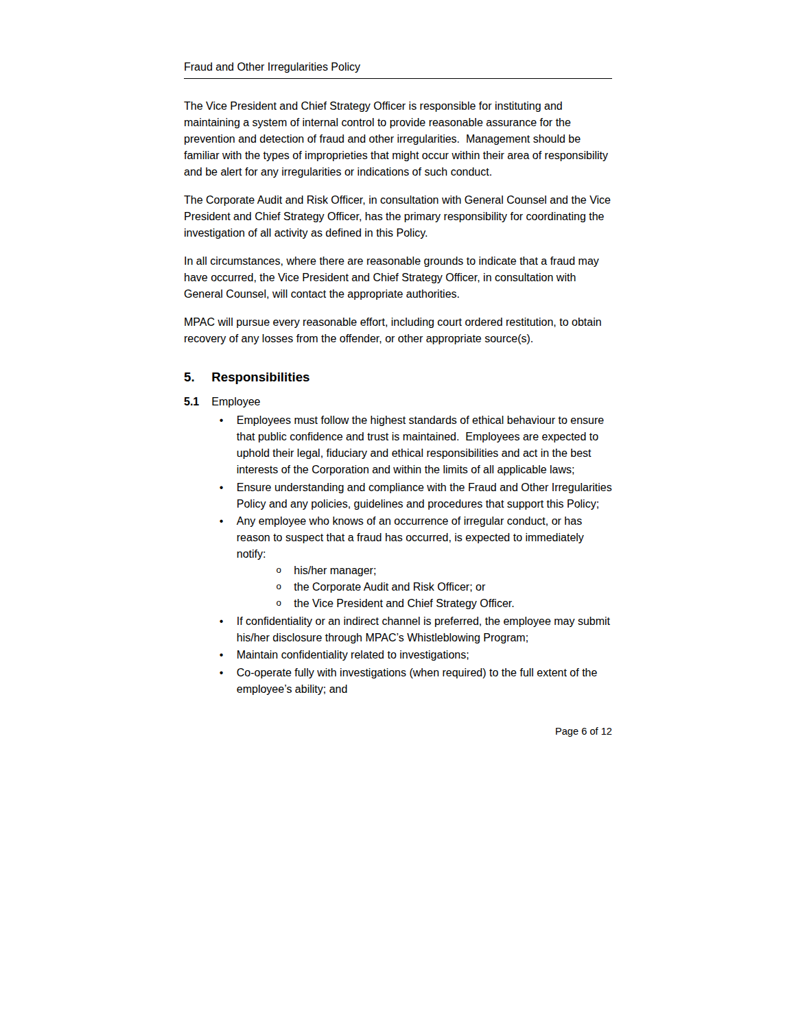Fraud and Other Irregularities Policy
The Vice President and Chief Strategy Officer is responsible for instituting and maintaining a system of internal control to provide reasonable assurance for the prevention and detection of fraud and other irregularities. Management should be familiar with the types of improprieties that might occur within their area of responsibility and be alert for any irregularities or indications of such conduct.
The Corporate Audit and Risk Officer, in consultation with General Counsel and the Vice President and Chief Strategy Officer, has the primary responsibility for coordinating the investigation of all activity as defined in this Policy.
In all circumstances, where there are reasonable grounds to indicate that a fraud may have occurred, the Vice President and Chief Strategy Officer, in consultation with General Counsel, will contact the appropriate authorities.
MPAC will pursue every reasonable effort, including court ordered restitution, to obtain recovery of any losses from the offender, or other appropriate source(s).
5. Responsibilities
5.1 Employee
Employees must follow the highest standards of ethical behaviour to ensure that public confidence and trust is maintained. Employees are expected to uphold their legal, fiduciary and ethical responsibilities and act in the best interests of the Corporation and within the limits of all applicable laws;
Ensure understanding and compliance with the Fraud and Other Irregularities Policy and any policies, guidelines and procedures that support this Policy;
Any employee who knows of an occurrence of irregular conduct, or has reason to suspect that a fraud has occurred, is expected to immediately notify:
his/her manager;
the Corporate Audit and Risk Officer; or
the Vice President and Chief Strategy Officer.
If confidentiality or an indirect channel is preferred, the employee may submit his/her disclosure through MPAC’s Whistleblowing Program;
Maintain confidentiality related to investigations;
Co-operate fully with investigations (when required) to the full extent of the employee’s ability; and
Page 6 of 12